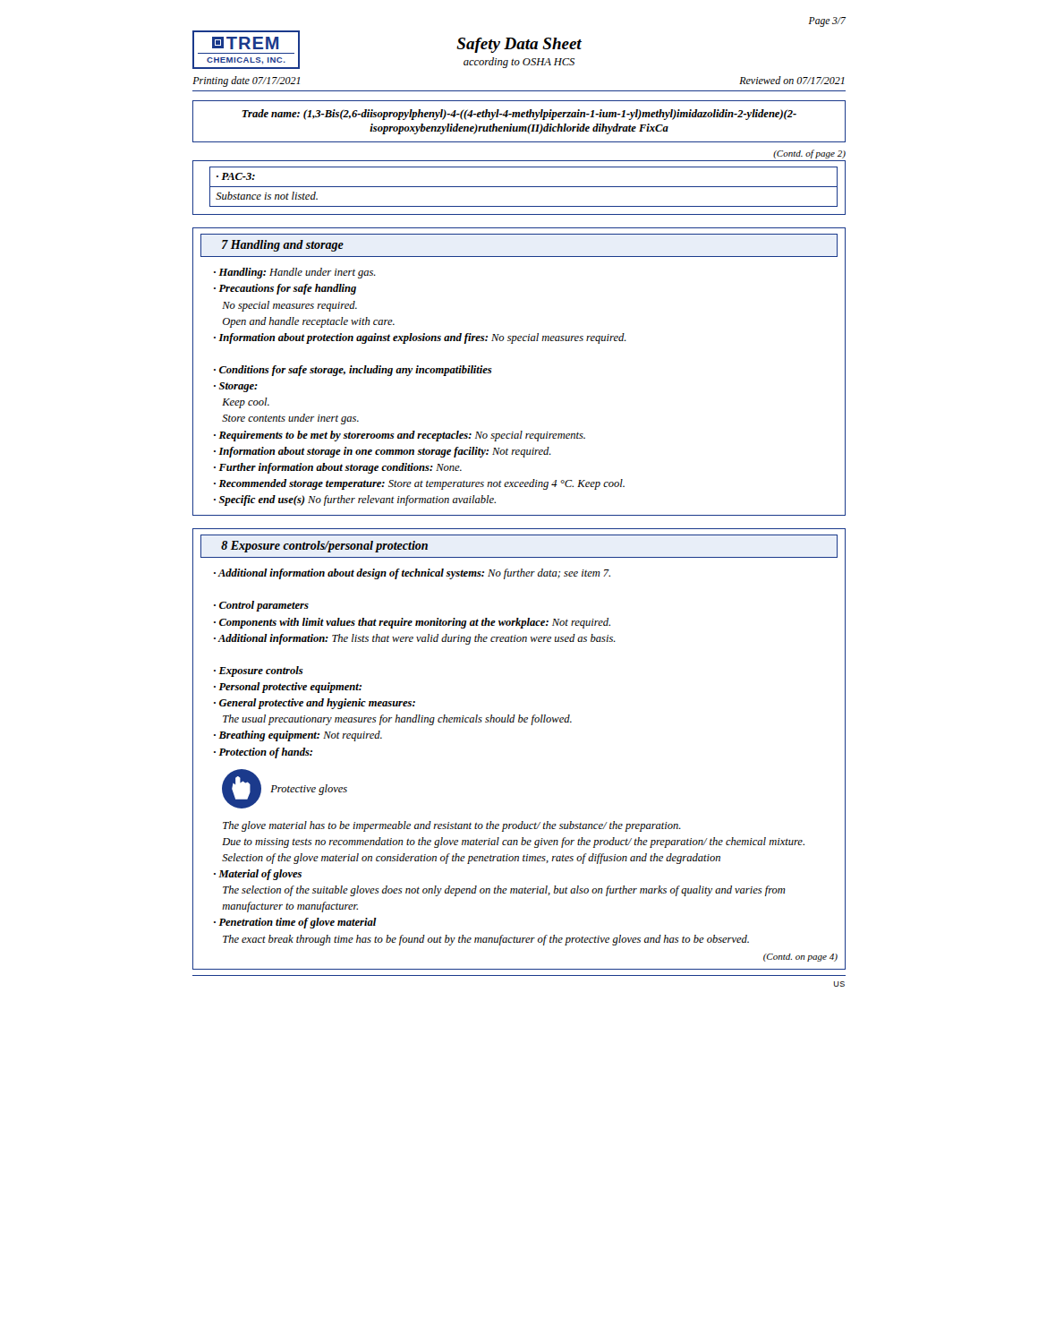Page 3/7
TREM
CHEMICALS, INC.
Safety Data Sheet
according to OSHA HCS
Printing date 07/17/2021
Reviewed on 07/17/2021
Trade name: (1,3-Bis(2,6-diisopropylphenyl)-4-((4-ethyl-4-methylpiperzain-1-ium-1-yl)methyl)imidazolidin-2-ylidene)(2-isopropoxybenzylidene)ruthenium(II)dichloride dihydrate FixCa
(Contd. of page 2)
· PAC-3:
Substance is not listed.
7 Handling and storage
· Handling: Handle under inert gas.
· Precautions for safe handling
No special measures required.
Open and handle receptacle with care.
· Information about protection against explosions and fires: No special measures required.
· Conditions for safe storage, including any incompatibilities
· Storage:
Keep cool.
Store contents under inert gas.
· Requirements to be met by storerooms and receptacles: No special requirements.
· Information about storage in one common storage facility: Not required.
· Further information about storage conditions: None.
· Recommended storage temperature: Store at temperatures not exceeding 4 °C. Keep cool.
· Specific end use(s) No further relevant information available.
8 Exposure controls/personal protection
· Additional information about design of technical systems: No further data; see item 7.
· Control parameters
· Components with limit values that require monitoring at the workplace: Not required.
· Additional information: The lists that were valid during the creation were used as basis.
· Exposure controls
· Personal protective equipment:
· General protective and hygienic measures:
The usual precautionary measures for handling chemicals should be followed.
· Breathing equipment: Not required.
· Protection of hands:
Protective gloves
The glove material has to be impermeable and resistant to the product/ the substance/ the preparation.
Due to missing tests no recommendation to the glove material can be given for the product/ the preparation/ the chemical mixture.
Selection of the glove material on consideration of the penetration times, rates of diffusion and the degradation
· Material of gloves
The selection of the suitable gloves does not only depend on the material, but also on further marks of quality and varies from manufacturer to manufacturer.
· Penetration time of glove material
The exact break through time has to be found out by the manufacturer of the protective gloves and has to be observed.
(Contd. on page 4)
US